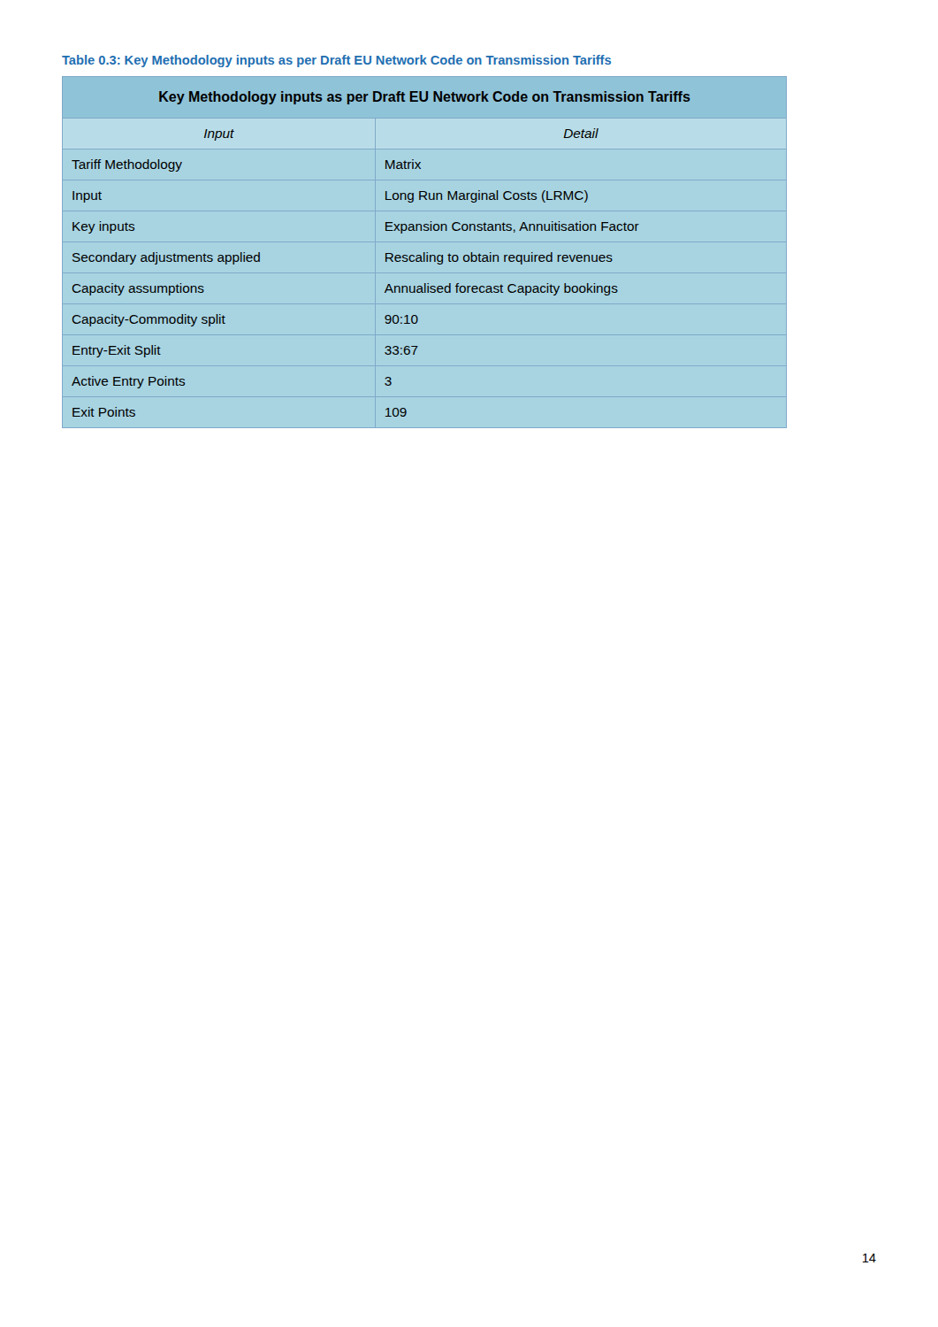Table 0.3: Key Methodology inputs as per Draft EU Network Code on Transmission Tariffs
| Key Methodology inputs as per Draft EU Network Code on Transmission Tariffs |
| --- |
| Input | Detail |
| Tariff Methodology | Matrix |
| Input | Long Run Marginal Costs (LRMC) |
| Key inputs | Expansion Constants, Annuitisation Factor |
| Secondary adjustments applied | Rescaling to obtain required revenues |
| Capacity assumptions | Annualised forecast Capacity bookings |
| Capacity-Commodity split | 90:10 |
| Entry-Exit Split | 33:67 |
| Active Entry Points | 3 |
| Exit Points | 109 |
14